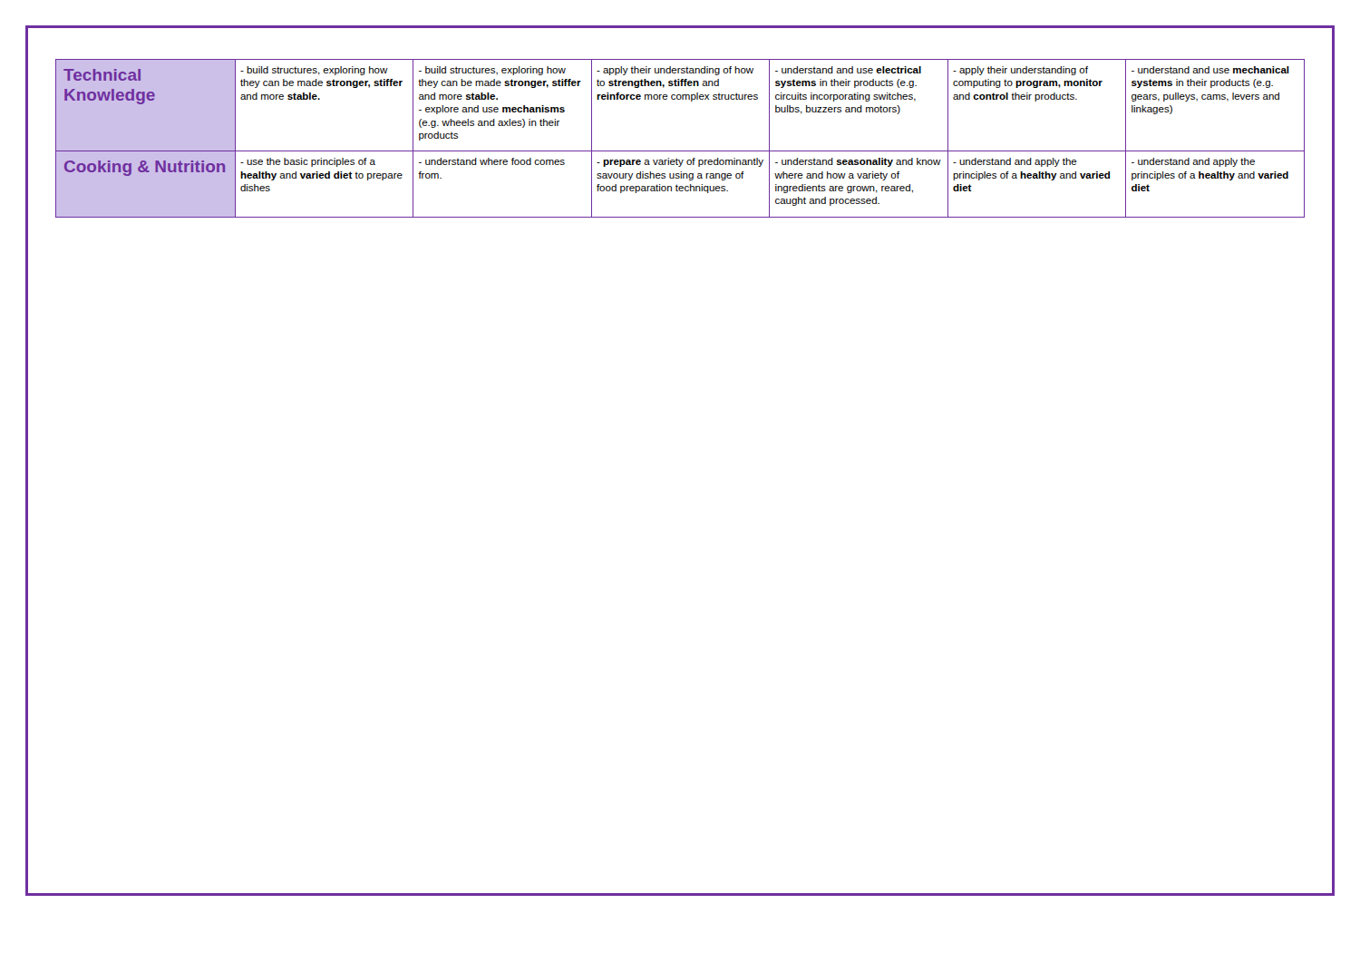| Technical Knowledge | - build structures, exploring how they can be made stronger, stiffer and more stable. | - build structures, exploring how they can be made stronger, stiffer and more stable. - explore and use mechanisms (e.g. wheels and axles) in their products | - apply their understanding of how to strengthen, stiffen and reinforce more complex structures | - understand and use electrical systems in their products (e.g. circuits incorporating switches, bulbs, buzzers and motors) | - apply their understanding of computing to program, monitor and control their products. | - understand and use mechanical systems in their products (e.g. gears, pulleys, cams, levers and linkages) |
| Cooking & Nutrition | - use the basic principles of a healthy and varied diet to prepare dishes | - understand where food comes from. | - prepare a variety of predominantly savoury dishes using a range of food preparation techniques. | - understand seasonality and know where and how a variety of ingredients are grown, reared, caught and processed. | - understand and apply the principles of a healthy and varied diet | - understand and apply the principles of a healthy and varied diet |